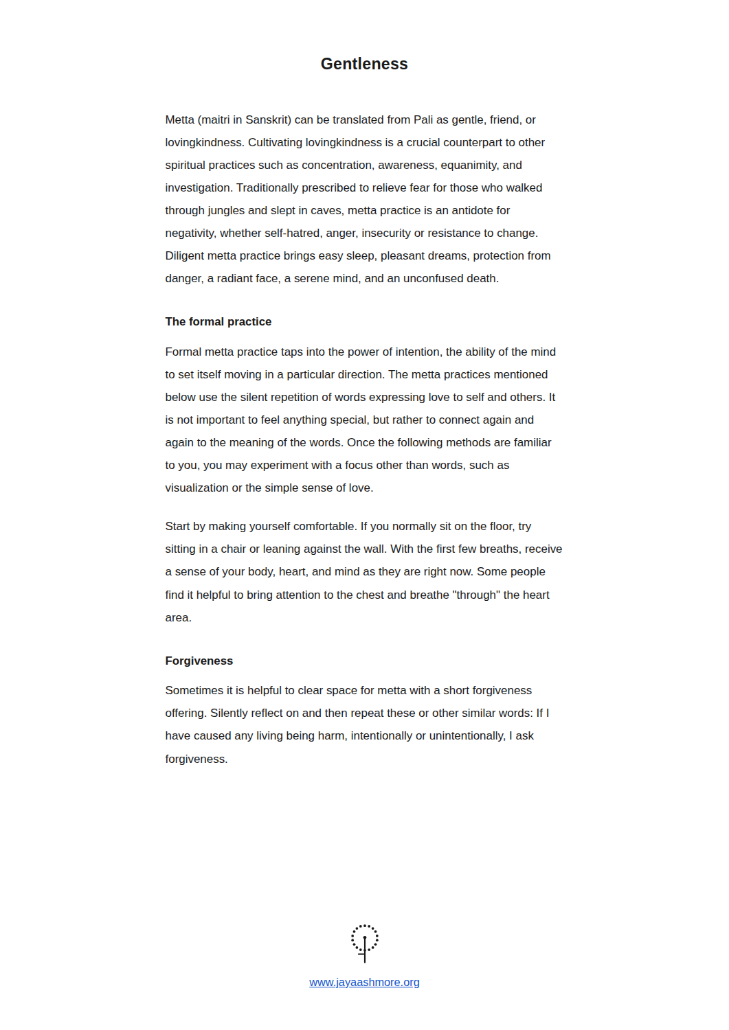Gentleness
Metta (maitri in Sanskrit) can be translated from Pali as gentle, friend, or lovingkindness. Cultivating lovingkindness is a crucial counterpart to other spiritual practices such as concentration, awareness, equanimity, and investigation. Traditionally prescribed to relieve fear for those who walked through jungles and slept in caves, metta practice is an antidote for negativity, whether self-hatred, anger, insecurity or resistance to change. Diligent metta practice brings easy sleep, pleasant dreams, protection from danger, a radiant face, a serene mind, and an unconfused death.
The formal practice
Formal metta practice taps into the power of intention, the ability of the mind to set itself moving in a particular direction. The metta practices mentioned below use the silent repetition of words expressing love to self and others. It is not important to feel anything special, but rather to connect again and again to the meaning of the words. Once the following methods are familiar to you, you may experiment with a focus other than words, such as visualization or the simple sense of love.
Start by making yourself comfortable. If you normally sit on the floor, try sitting in a chair or leaning against the wall. With the first few breaths, receive a sense of your body, heart, and mind as they are right now. Some people find it helpful to bring attention to the chest and breathe "through" the heart area.
Forgiveness
Sometimes it is helpful to clear space for metta with a short forgiveness offering. Silently reflect on and then repeat these or other similar words: If I have caused any living being harm, intentionally or unintentionally, I ask forgiveness.
www.jayaashmore.org